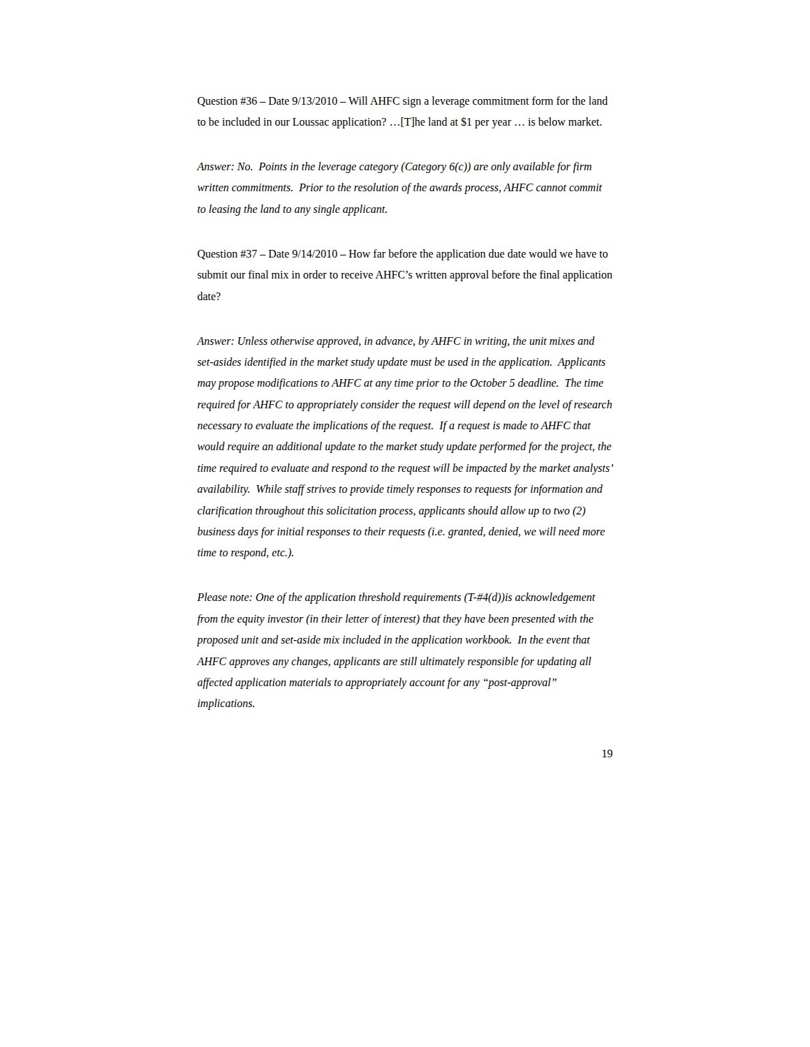Question #36 – Date 9/13/2010 – Will AHFC sign a leverage commitment form for the land to be included in our Loussac application? …[T]he land at $1 per year … is below market.
Answer: No. Points in the leverage category (Category 6(c)) are only available for firm written commitments. Prior to the resolution of the awards process, AHFC cannot commit to leasing the land to any single applicant.
Question #37 – Date 9/14/2010 – How far before the application due date would we have to submit our final mix in order to receive AHFC’s written approval before the final application date?
Answer: Unless otherwise approved, in advance, by AHFC in writing, the unit mixes and set-asides identified in the market study update must be used in the application. Applicants may propose modifications to AHFC at any time prior to the October 5 deadline. The time required for AHFC to appropriately consider the request will depend on the level of research necessary to evaluate the implications of the request. If a request is made to AHFC that would require an additional update to the market study update performed for the project, the time required to evaluate and respond to the request will be impacted by the market analysts’ availability. While staff strives to provide timely responses to requests for information and clarification throughout this solicitation process, applicants should allow up to two (2) business days for initial responses to their requests (i.e. granted, denied, we will need more time to respond, etc.).
Please note: One of the application threshold requirements (T-#4(d))is acknowledgement from the equity investor (in their letter of interest) that they have been presented with the proposed unit and set-aside mix included in the application workbook. In the event that AHFC approves any changes, applicants are still ultimately responsible for updating all affected application materials to appropriately account for any “post-approval” implications.
19